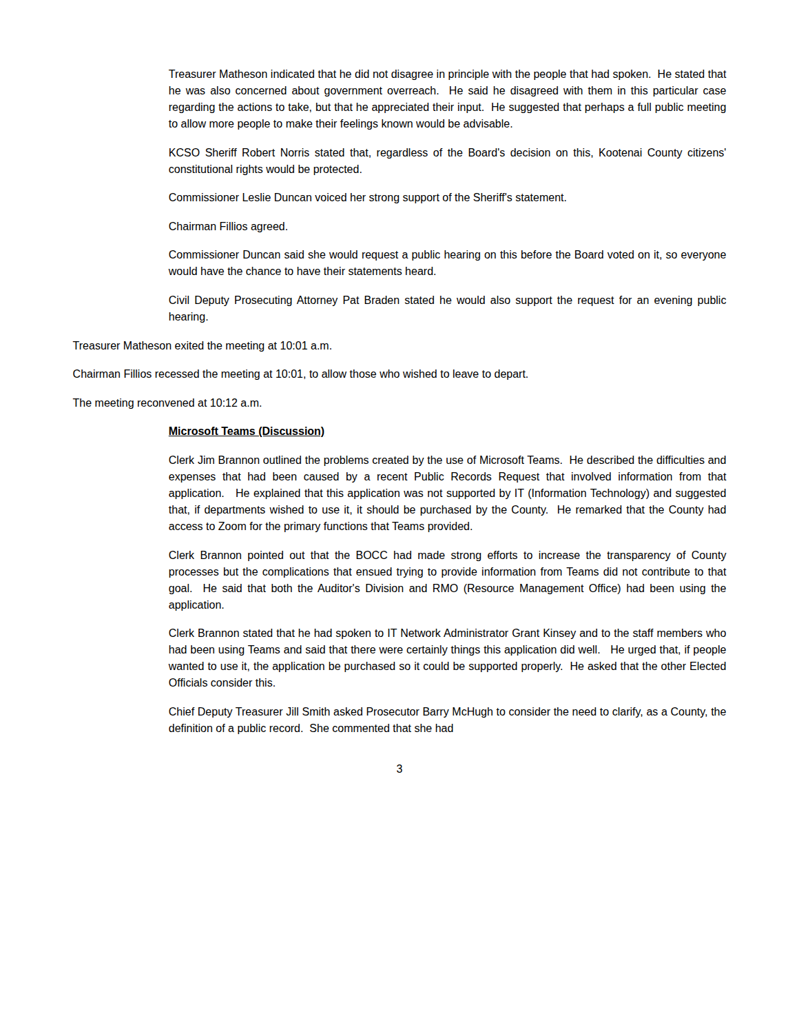Treasurer Matheson indicated that he did not disagree in principle with the people that had spoken. He stated that he was also concerned about government overreach. He said he disagreed with them in this particular case regarding the actions to take, but that he appreciated their input. He suggested that perhaps a full public meeting to allow more people to make their feelings known would be advisable.
KCSO Sheriff Robert Norris stated that, regardless of the Board's decision on this, Kootenai County citizens' constitutional rights would be protected.
Commissioner Leslie Duncan voiced her strong support of the Sheriff's statement.
Chairman Fillios agreed.
Commissioner Duncan said she would request a public hearing on this before the Board voted on it, so everyone would have the chance to have their statements heard.
Civil Deputy Prosecuting Attorney Pat Braden stated he would also support the request for an evening public hearing.
Treasurer Matheson exited the meeting at 10:01 a.m.
Chairman Fillios recessed the meeting at 10:01, to allow those who wished to leave to depart.
The meeting reconvened at 10:12 a.m.
Microsoft Teams (Discussion)
Clerk Jim Brannon outlined the problems created by the use of Microsoft Teams. He described the difficulties and expenses that had been caused by a recent Public Records Request that involved information from that application. He explained that this application was not supported by IT (Information Technology) and suggested that, if departments wished to use it, it should be purchased by the County. He remarked that the County had access to Zoom for the primary functions that Teams provided.
Clerk Brannon pointed out that the BOCC had made strong efforts to increase the transparency of County processes but the complications that ensued trying to provide information from Teams did not contribute to that goal. He said that both the Auditor's Division and RMO (Resource Management Office) had been using the application.
Clerk Brannon stated that he had spoken to IT Network Administrator Grant Kinsey and to the staff members who had been using Teams and said that there were certainly things this application did well. He urged that, if people wanted to use it, the application be purchased so it could be supported properly. He asked that the other Elected Officials consider this.
Chief Deputy Treasurer Jill Smith asked Prosecutor Barry McHugh to consider the need to clarify, as a County, the definition of a public record. She commented that she had
3